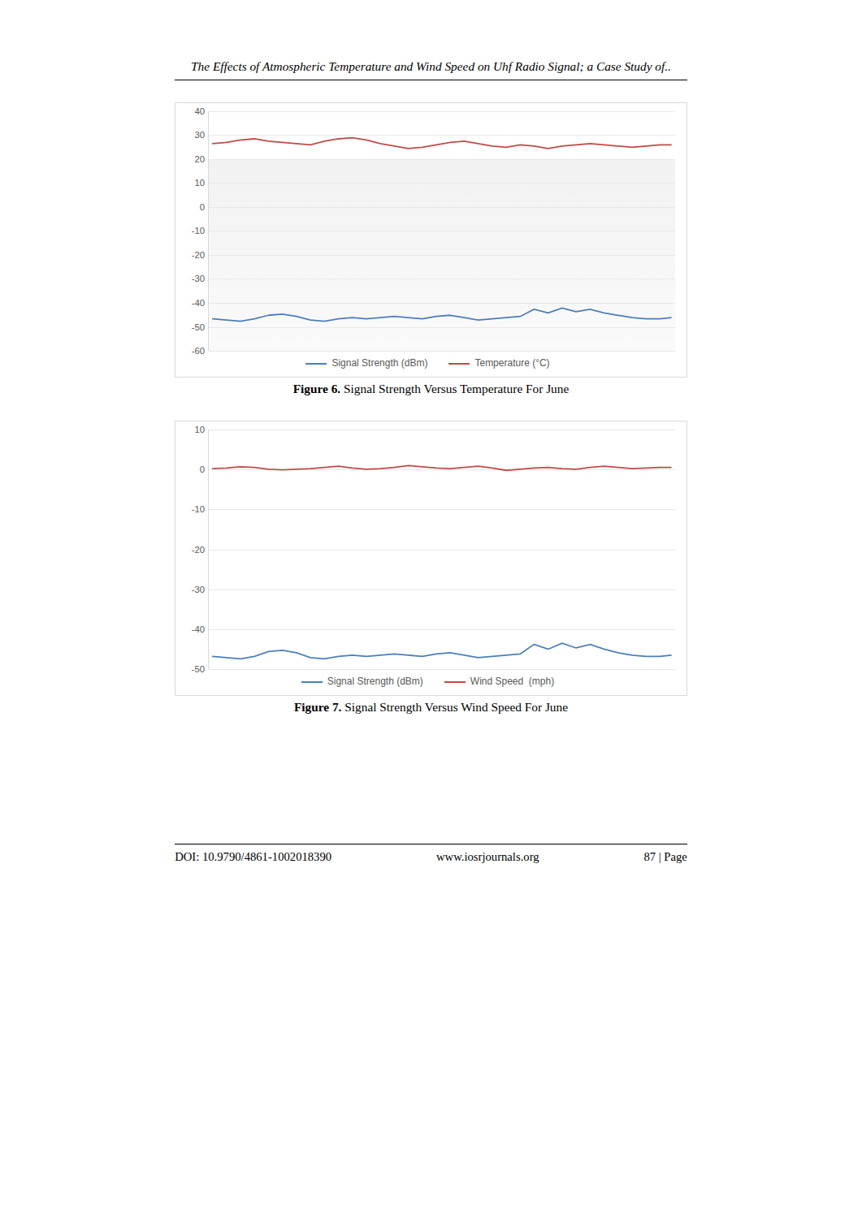The Effects of Atmospheric Temperature and Wind Speed on Uhf Radio Signal; a Case Study of..
40
30
20
10
0
-10
-20
-30
-40
-50
-60
Signal Strength (dBm) Temperature (°C)
Figure 6. Signal Strength Versus Temperature For June
10
0
-10
-20
-30
-40
-50
Signal Strength (dBm) Wind Speed (mph)
Figure 7. Signal Strength Versus Wind Speed For June
DOI: 10.9790/4861-1002018390 www.iosrjournals.org 87 | Page